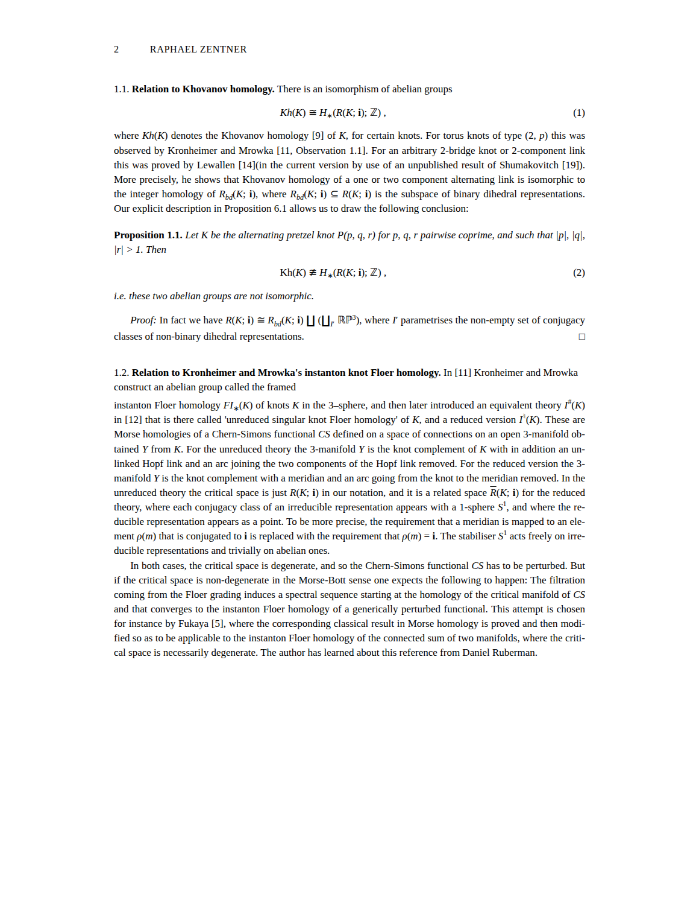2 RAPHAEL ZENTNER
1.1. Relation to Khovanov homology. There is an isomorphism of abelian groups
Kh(K) ≅ H∗(R(K; i); ℤ) ,
(1)
where Kh(K) denotes the Khovanov homology [9] of K, for certain knots. For torus knots of type (2, p) this was observed by Kronheimer and Mrowka [11, Observation 1.1]. For an arbitrary 2-bridge knot or 2-component link this was proved by Lewallen [14](in the current version by use of an unpublished result of Shumakovitch [19]). More precisely, he shows that Khovanov homology of a one or two component alternating link is isomorphic to the integer homology of Rbd(K; i), where Rbd(K; i) ⊆ R(K; i) is the subspace of binary dihedral representations. Our explicit description in Proposition 6.1 allows us to draw the following conclusion:
Proposition 1.1. Let K be the alternating pretzel knot P(p, q, r) for p, q, r pairwise coprime, and such that |p|, |q|, |r| > 1. Then
Kh(K) ≇ H∗(R(K; i); ℤ) ,
(2)
i.e. these two abelian groups are not isomorphic.
Proof: In fact we have R(K; i) ≅ Rbd(K; i) ∐ (∐I′ ℝℙ3), where I′ parametrises the non-empty set of conjugacy classes of non-binary dihedral representations. □
1.2. Relation to Kronheimer and Mrowka's instanton knot Floer homology. In [11] Kronheimer and Mrowka construct an abelian group called the framed
instanton Floer homology FI∗(K) of knots K in the 3–sphere, and then later introduced an equivalent theory I#(K) in [12] that is there called 'unreduced singular knot Floer homology' of K, and a reduced version I♮(K). These are Morse homologies of a Chern-Simons functional CS defined on a space of connections on an open 3-manifold obtained Y from K. For the unreduced theory the 3-manifold Y is the knot complement of K with in addition an unlinked Hopf link and an arc joining the two components of the Hopf link removed. For the reduced version the 3-manifold Y is the knot complement with a meridian and an arc going from the knot to the meridian removed. In the unreduced theory the critical space is just R(K; i) in our notation, and it is a related space R(K; i) for the reduced theory, where each conjugacy class of an irreducible representation appears with a 1-sphere S1, and where the reducible representation appears as a point. To be more precise, the requirement that a meridian is mapped to an element ρ(m) that is conjugated to i is replaced with the requirement that ρ(m) = i. The stabiliser S1 acts freely on irreducible representations and trivially on abelian ones.
In both cases, the critical space is degenerate, and so the Chern-Simons functional CS has to be perturbed. But if the critical space is non-degenerate in the Morse-Bott sense one expects the following to happen: The filtration coming from the Floer grading induces a spectral sequence starting at the homology of the critical manifold of CS and that converges to the instanton Floer homology of a generically perturbed functional. This attempt is chosen for instance by Fukaya [5], where the corresponding classical result in Morse homology is proved and then modified so as to be applicable to the instanton Floer homology of the connected sum of two manifolds, where the critical space is necessarily degenerate. The author has learned about this reference from Daniel Ruberman.